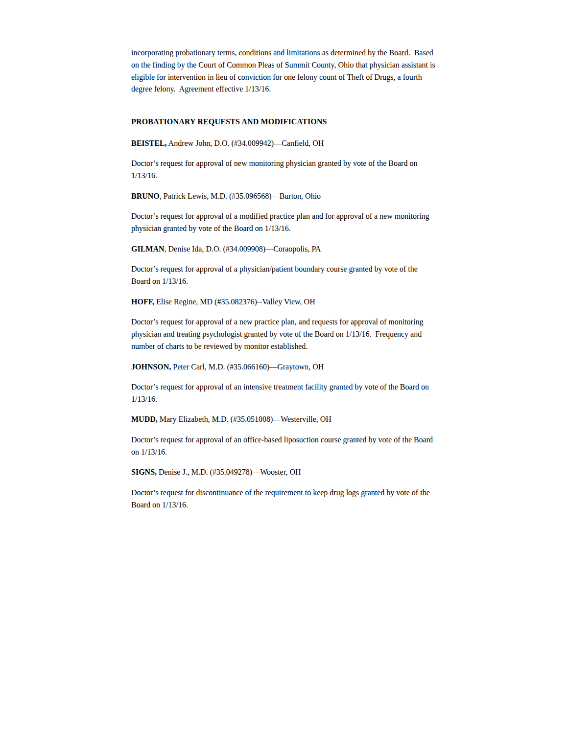incorporating probationary terms, conditions and limitations as determined by the Board. Based on the finding by the Court of Common Pleas of Summit County, Ohio that physician assistant is eligible for intervention in lieu of conviction for one felony count of Theft of Drugs, a fourth degree felony. Agreement effective 1/13/16.
PROBATIONARY REQUESTS AND MODIFICATIONS
BEISTEL, Andrew John, D.O. (#34.009942)—Canfield, OH
Doctor’s request for approval of new monitoring physician granted by vote of the Board on 1/13/16.
BRUNO, Patrick Lewis, M.D. (#35.096568)—Burton, Ohio
Doctor’s request for approval of a modified practice plan and for approval of a new monitoring physician granted by vote of the Board on 1/13/16.
GILMAN, Denise Ida, D.O. (#34.009908)—Coraopolis, PA
Doctor’s request for approval of a physician/patient boundary course granted by vote of the Board on 1/13/16.
HOFF, Elise Regine, MD (#35.082376)--Valley View, OH
Doctor’s request for approval of a new practice plan, and requests for approval of monitoring physician and treating psychologist granted by vote of the Board on 1/13/16. Frequency and number of charts to be reviewed by monitor established.
JOHNSON, Peter Carl, M.D. (#35.066160)—Graytown, OH
Doctor’s request for approval of an intensive treatment facility granted by vote of the Board on 1/13/16.
MUDD, Mary Elizabeth, M.D. (#35.051008)—Westerville, OH
Doctor’s request for approval of an office-based liposuction course granted by vote of the Board on 1/13/16.
SIGNS, Denise J., M.D. (#35.049278)—Wooster, OH
Doctor’s request for discontinuance of the requirement to keep drug logs granted by vote of the Board on 1/13/16.